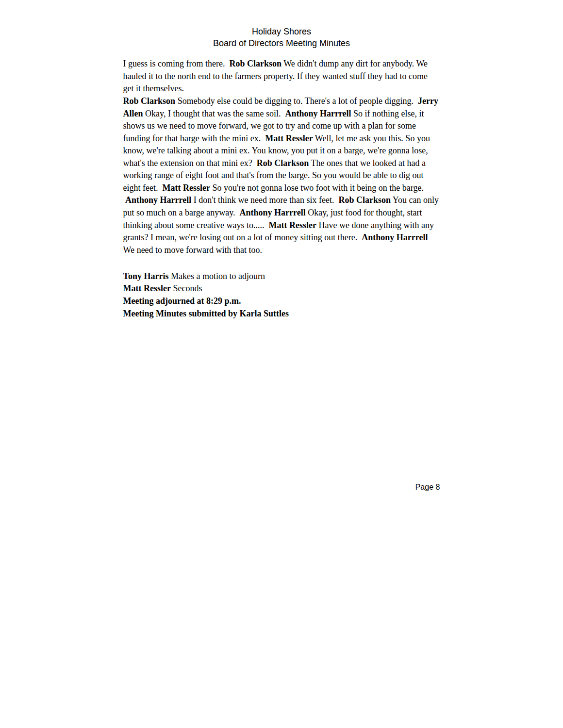Holiday Shores
Board of Directors Meeting Minutes
I guess is coming from there. Rob Clarkson We didn't dump any dirt for anybody. We hauled it to the north end to the farmers property. If they wanted stuff they had to come get it themselves.
Rob Clarkson Somebody else could be digging to. There's a lot of people digging. Jerry Allen Okay, I thought that was the same soil. Anthony Harrrell So if nothing else, it shows us we need to move forward, we got to try and come up with a plan for some funding for that barge with the mini ex. Matt Ressler Well, let me ask you this. So you know, we're talking about a mini ex. You know, you put it on a barge, we're gonna lose, what's the extension on that mini ex? Rob Clarkson The ones that we looked at had a working range of eight foot and that's from the barge. So you would be able to dig out eight feet. Matt Ressler So you're not gonna lose two foot with it being on the barge. Anthony Harrrell I don't think we need more than six feet. Rob Clarkson You can only put so much on a barge anyway. Anthony Harrrell Okay, just food for thought, start thinking about some creative ways to..... Matt Ressler Have we done anything with any grants? I mean, we're losing out on a lot of money sitting out there. Anthony Harrrell We need to move forward with that too.
Tony Harris Makes a motion to adjourn
Matt Ressler Seconds
Meeting adjourned at 8:29 p.m.
Meeting Minutes submitted by Karla Suttles
Page 8